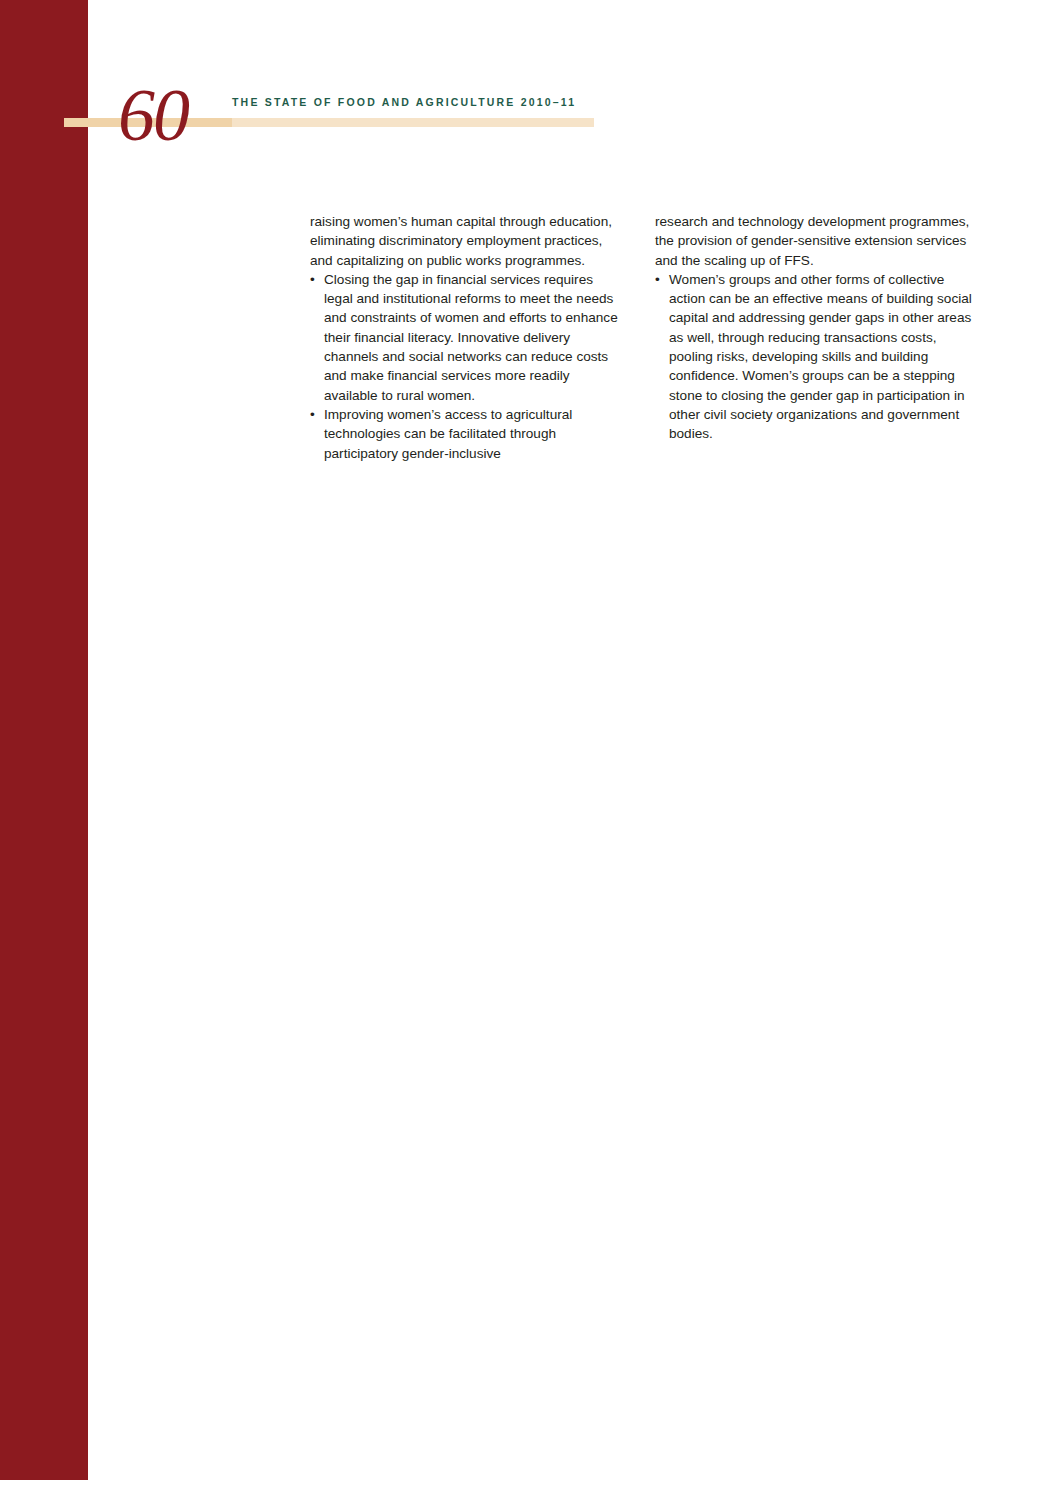60
The State of Food and Agriculture 2010–11
raising women’s human capital through education, eliminating discriminatory employment practices, and capitalizing on public works programmes.
Closing the gap in financial services requires legal and institutional reforms to meet the needs and constraints of women and efforts to enhance their financial literacy. Innovative delivery channels and social networks can reduce costs and make financial services more readily available to rural women.
Improving women’s access to agricultural technologies can be facilitated through participatory gender-inclusive
research and technology development programmes, the provision of gender-sensitive extension services and the scaling up of FFS.
Women’s groups and other forms of collective action can be an effective means of building social capital and addressing gender gaps in other areas as well, through reducing transactions costs, pooling risks, developing skills and building confidence. Women’s groups can be a stepping stone to closing the gender gap in participation in other civil society organizations and government bodies.